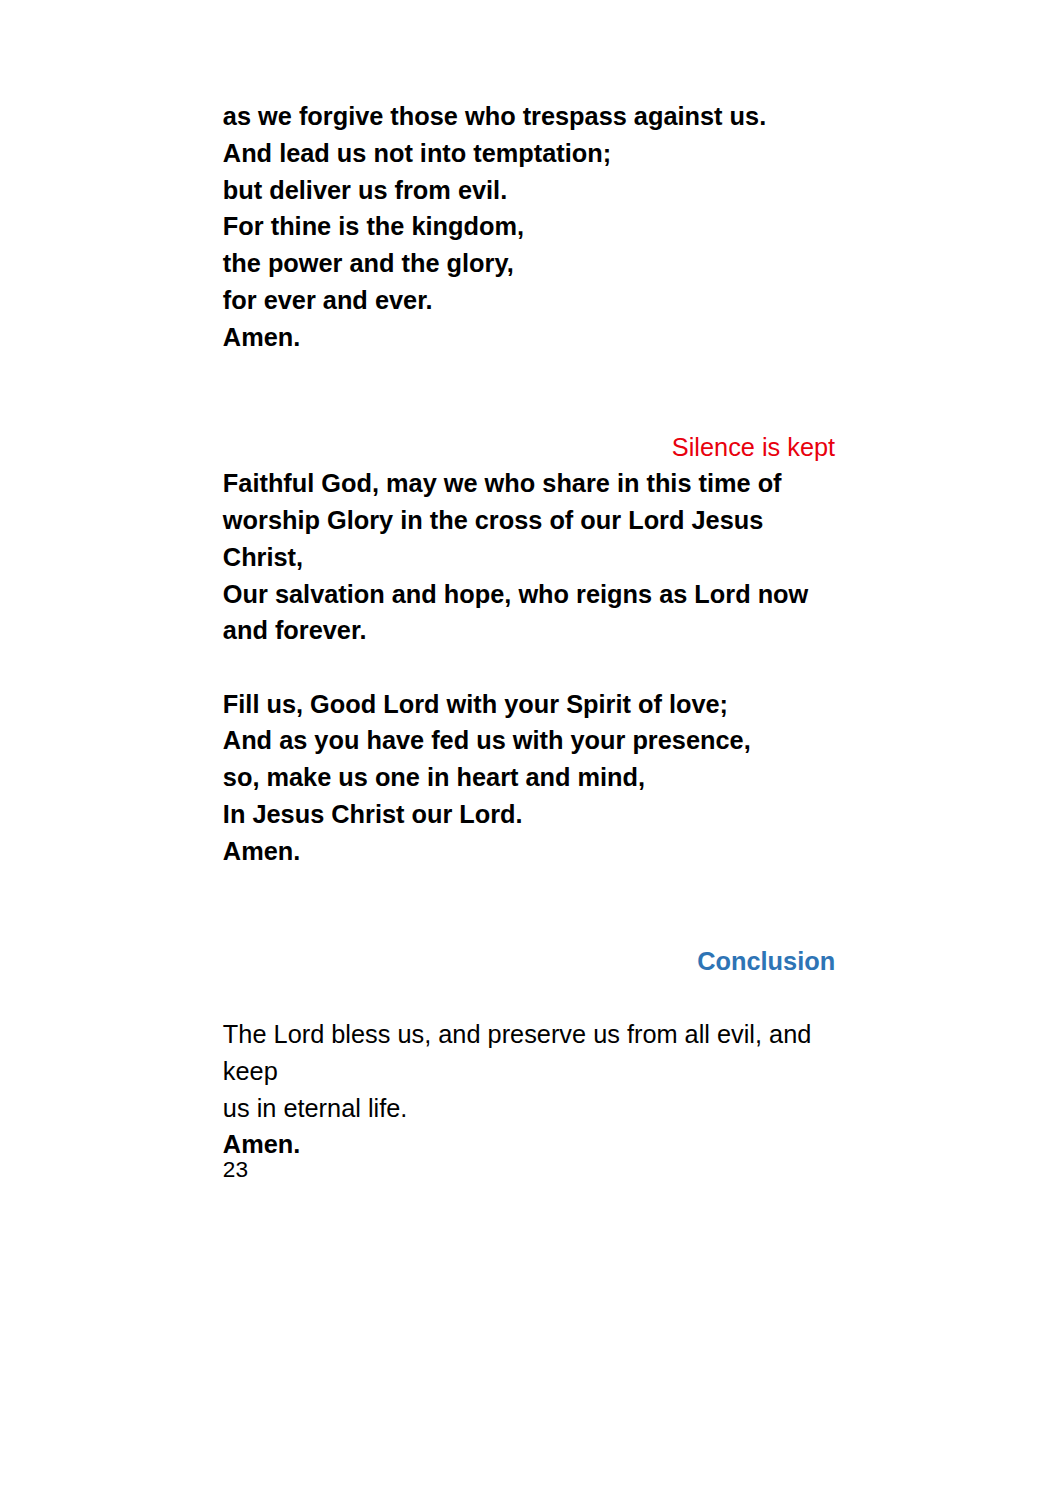as we forgive those who trespass against us.
And lead us not into temptation;
but deliver us from evil.
For thine is the kingdom,
the power and the glory,
for ever and ever.
Amen.
Silence is kept
Faithful God, may we who share in this time of
worship Glory in the cross of our Lord Jesus Christ,
Our salvation and hope, who reigns as Lord now
and forever.
Fill us, Good Lord with your Spirit of love;
And as you have fed us with your presence,
so, make us one in heart and mind,
In Jesus Christ our Lord.
Amen.
Conclusion
The Lord bless us, and preserve us from all evil, and keep
us in eternal life.
Amen.
23